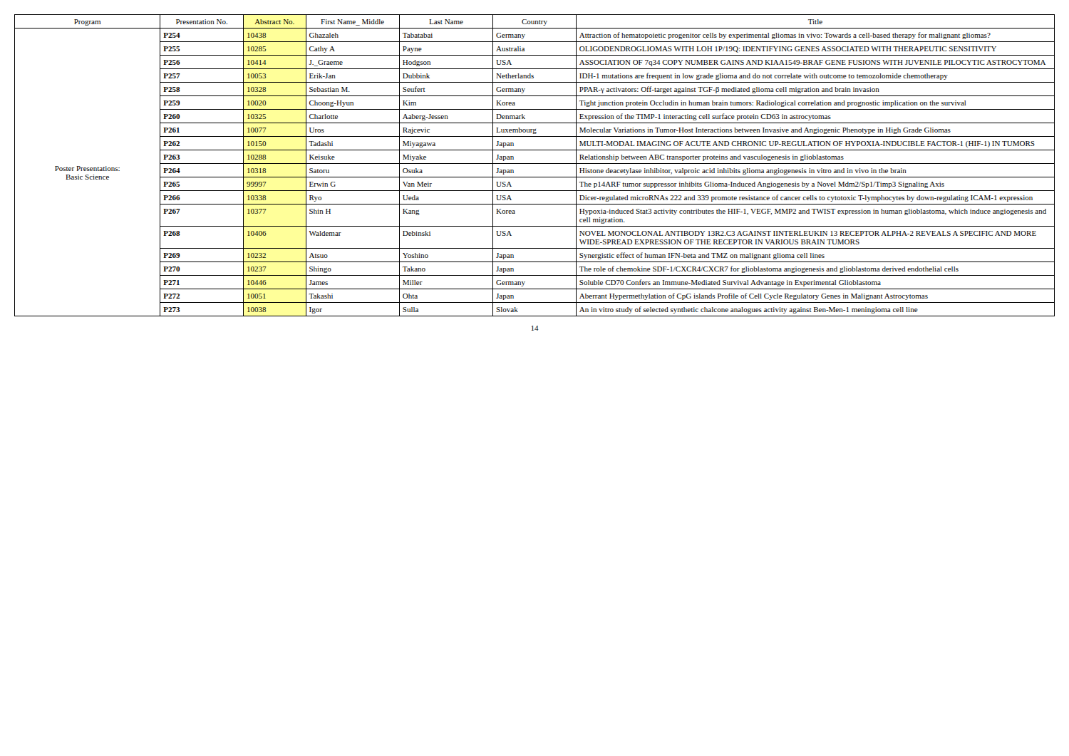| Program | Presentation No. | Abstract No. | First Name_ Middle | Last Name | Country | Title |
| --- | --- | --- | --- | --- | --- | --- |
| Poster Presentations: Basic Science | P254 | 10438 | Ghazaleh | Tabatabai | Germany | Attraction of hematopoietic progenitor cells by experimental gliomas in vivo: Towards a cell-based therapy for malignant gliomas? |
| P255 | 10285 | Cathy A | Payne | Australia | OLIGODENDROGLIOMAS WITH LOH 1P/19Q: IDENTIFYING GENES ASSOCIATED WITH THERAPEUTIC SENSITIVITY |
| P256 | 10414 | J._Graeme | Hodgson | USA | ASSOCIATION OF 7q34 COPY NUMBER GAINS AND KIAA1549-BRAF GENE FUSIONS WITH JUVENILE PILOCYTIC ASTROCYTOMA |
| P257 | 10053 | Erik-Jan | Dubbink | Netherlands | IDH-1 mutations are frequent in low grade glioma and do not correlate with outcome to temozolomide chemotherapy |
| P258 | 10328 | Sebastian M. | Seufert | Germany | PPAR-γ activators: Off-target against TGF-β mediated glioma cell migration and brain invasion |
| P259 | 10020 | Choong-Hyun | Kim | Korea | Tight junction protein Occludin in human brain tumors: Radiological correlation and prognostic implication on the survival |
| P260 | 10325 | Charlotte | Aaberg-Jessen | Denmark | Expression of the TIMP-1 interacting cell surface protein CD63 in astrocytomas |
| P261 | 10077 | Uros | Rajcevic | Luxembourg | Molecular Variations in Tumor-Host Interactions between Invasive and Angiogenic Phenotype in High Grade Gliomas |
| P262 | 10150 | Tadashi | Miyagawa | Japan | MULTI-MODAL IMAGING OF ACUTE AND CHRONIC UP-REGULATION OF HYPOXIA-INDUCIBLE FACTOR-1 (HIF-1) IN TUMORS |
| P263 | 10288 | Keisuke | Miyake | Japan | Relationship between ABC transporter proteins and vasculogenesis in glioblastomas |
| P264 | 10318 | Satoru | Osuka | Japan | Histone deacetylase inhibitor, valproic acid inhibits glioma angiogenesis in vitro and in vivo in the brain |
| P265 | 99997 | Erwin G | Van Meir | USA | The p14ARF tumor suppressor inhibits Glioma-Induced Angiogenesis by a Novel Mdm2/Sp1/Timp3 Signaling Axis |
| P266 | 10338 | Ryo | Ueda | USA | Dicer-regulated microRNAs 222 and 339 promote resistance of cancer cells to cytotoxic T-lymphocytes by down-regulating ICAM-1 expression |
| P267 | 10377 | Shin H | Kang | Korea | Hypoxia-induced Stat3 activity contributes the HIF-1, VEGF, MMP2 and TWIST expression in human glioblastoma, which induce angiogenesis and cell migration. |
| P268 | 10406 | Waldemar | Debinski | USA | NOVEL MONOCLONAL ANTIBODY 13R2.C3 AGAINST IINTERLEUKIN 13 RECEPTOR ALPHA-2 REVEALS A SPECIFIC AND MORE WIDE-SPREAD EXPRESSION OF THE RECEPTOR IN VARIOUS BRAIN TUMORS |
| P269 | 10232 | Atsuo | Yoshino | Japan | Synergistic effect of human IFN-beta and TMZ on malignant glioma cell lines |
| P270 | 10237 | Shingo | Takano | Japan | The role of chemokine SDF-1/CXCR4/CXCR7 for glioblastoma angiogenesis and glioblastoma derived endothelial cells |
| P271 | 10446 | James | Miller | Germany | Soluble CD70 Confers an Immune-Mediated Survival Advantage in Experimental Glioblastoma |
| P272 | 10051 | Takashi | Ohta | Japan | Aberrant Hypermethylation of CpG islands Profile of Cell Cycle Regulatory Genes in Malignant Astrocytomas |
| P273 | 10038 | Igor | Sulla | Slovak | An in vitro study of selected synthetic chalcone analogues activity against Ben-Men-1 meningioma cell line |
14